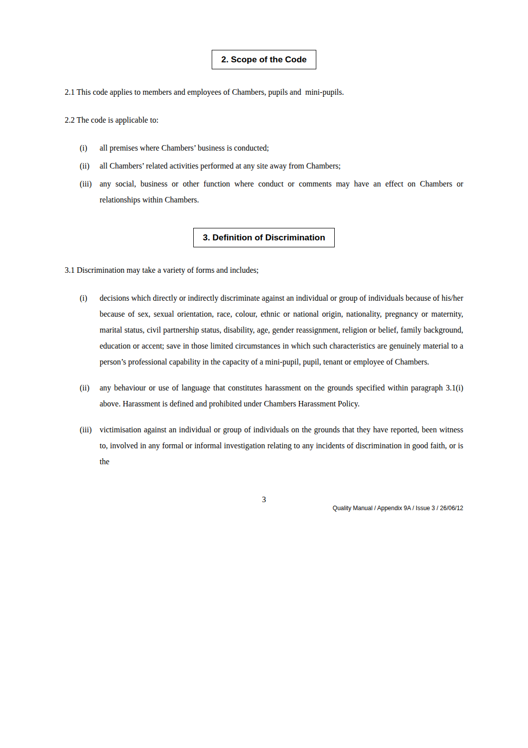2. Scope of the Code
2.1 This code applies to members and employees of Chambers, pupils and mini-pupils.
2.2 The code is applicable to:
(i) all premises where Chambers’ business is conducted;
(ii) all Chambers’ related activities performed at any site away from Chambers;
(iii) any social, business or other function where conduct or comments may have an effect on Chambers or relationships within Chambers.
3. Definition of Discrimination
3.1 Discrimination may take a variety of forms and includes;
(i) decisions which directly or indirectly discriminate against an individual or group of individuals because of his/her because of sex, sexual orientation, race, colour, ethnic or national origin, nationality, pregnancy or maternity, marital status, civil partnership status, disability, age, gender reassignment, religion or belief, family background, education or accent; save in those limited circumstances in which such characteristics are genuinely material to a person’s professional capability in the capacity of a mini-pupil, pupil, tenant or employee of Chambers.
(ii) any behaviour or use of language that constitutes harassment on the grounds specified within paragraph 3.1(i) above. Harassment is defined and prohibited under Chambers Harassment Policy.
(iii) victimisation against an individual or group of individuals on the grounds that they have reported, been witness to, involved in any formal or informal investigation relating to any incidents of discrimination in good faith, or is the
3
Quality Manual / Appendix 9A / Issue 3 / 26/06/12